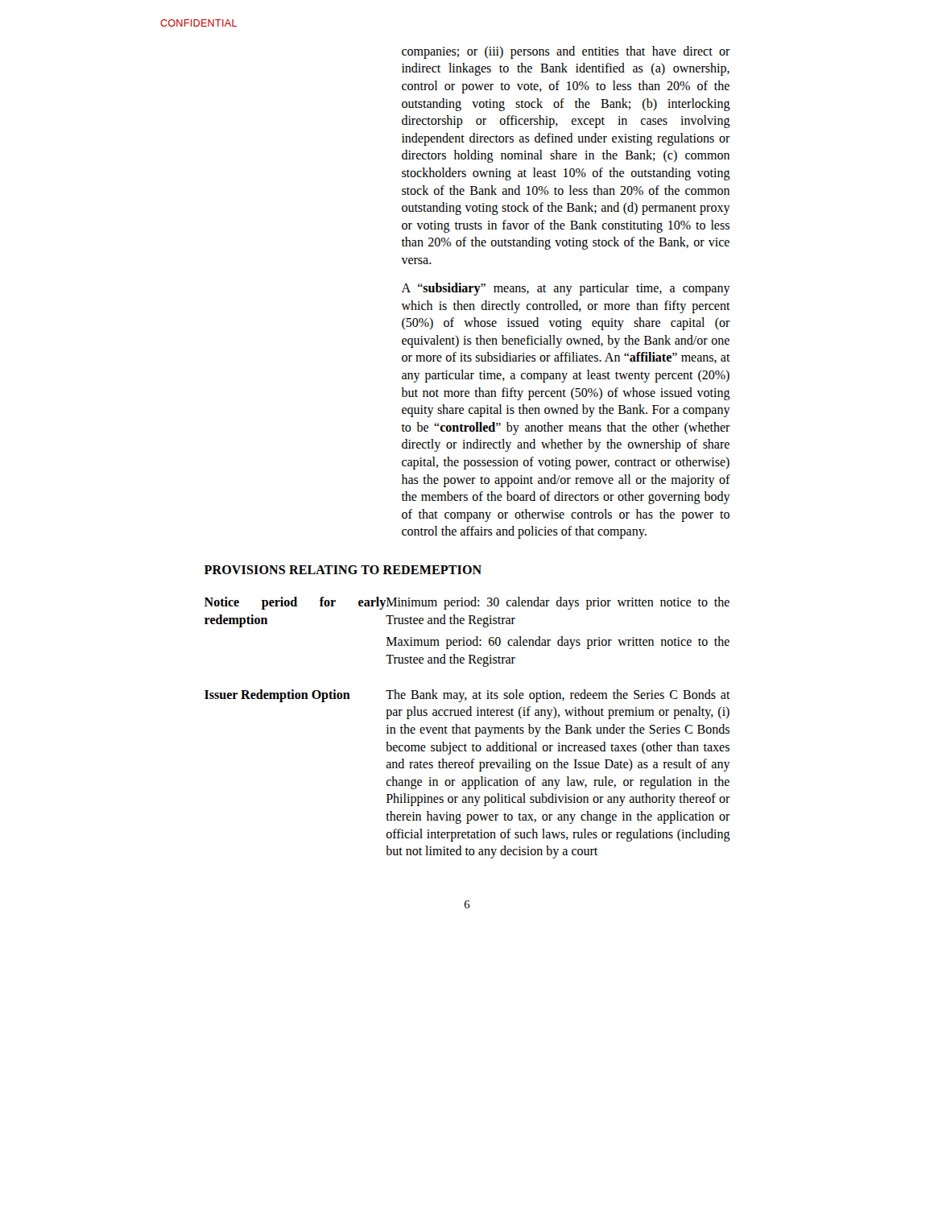CONFIDENTIAL
companies; or (iii) persons and entities that have direct or indirect linkages to the Bank identified as (a) ownership, control or power to vote, of 10% to less than 20% of the outstanding voting stock of the Bank; (b) interlocking directorship or officership, except in cases involving independent directors as defined under existing regulations or directors holding nominal share in the Bank; (c) common stockholders owning at least 10% of the outstanding voting stock of the Bank and 10% to less than 20% of the common outstanding voting stock of the Bank; and (d) permanent proxy or voting trusts in favor of the Bank constituting 10% to less than 20% of the outstanding voting stock of the Bank, or vice versa.
A “subsidiary” means, at any particular time, a company which is then directly controlled, or more than fifty percent (50%) of whose issued voting equity share capital (or equivalent) is then beneficially owned, by the Bank and/or one or more of its subsidiaries or affiliates. An “affiliate” means, at any particular time, a company at least twenty percent (20%) but not more than fifty percent (50%) of whose issued voting equity share capital is then owned by the Bank. For a company to be “controlled” by another means that the other (whether directly or indirectly and whether by the ownership of share capital, the possession of voting power, contract or otherwise) has the power to appoint and/or remove all or the majority of the members of the board of directors or other governing body of that company or otherwise controls or has the power to control the affairs and policies of that company.
PROVISIONS RELATING TO REDEMEPTION
| Notice period for early redemption | Minimum period: 30 calendar days prior written notice to the Trustee and the Registrar Maximum period: 60 calendar days prior written notice to the Trustee and the Registrar |
| Issuer Redemption Option | The Bank may, at its sole option, redeem the Series C Bonds at par plus accrued interest (if any), without premium or penalty, (i) in the event that payments by the Bank under the Series C Bonds become subject to additional or increased taxes (other than taxes and rates thereof prevailing on the Issue Date) as a result of any change in or application of any law, rule, or regulation in the Philippines or any political subdivision or any authority thereof or therein having power to tax, or any change in the application or official interpretation of such laws, rules or regulations (including but not limited to any decision by a court |
6